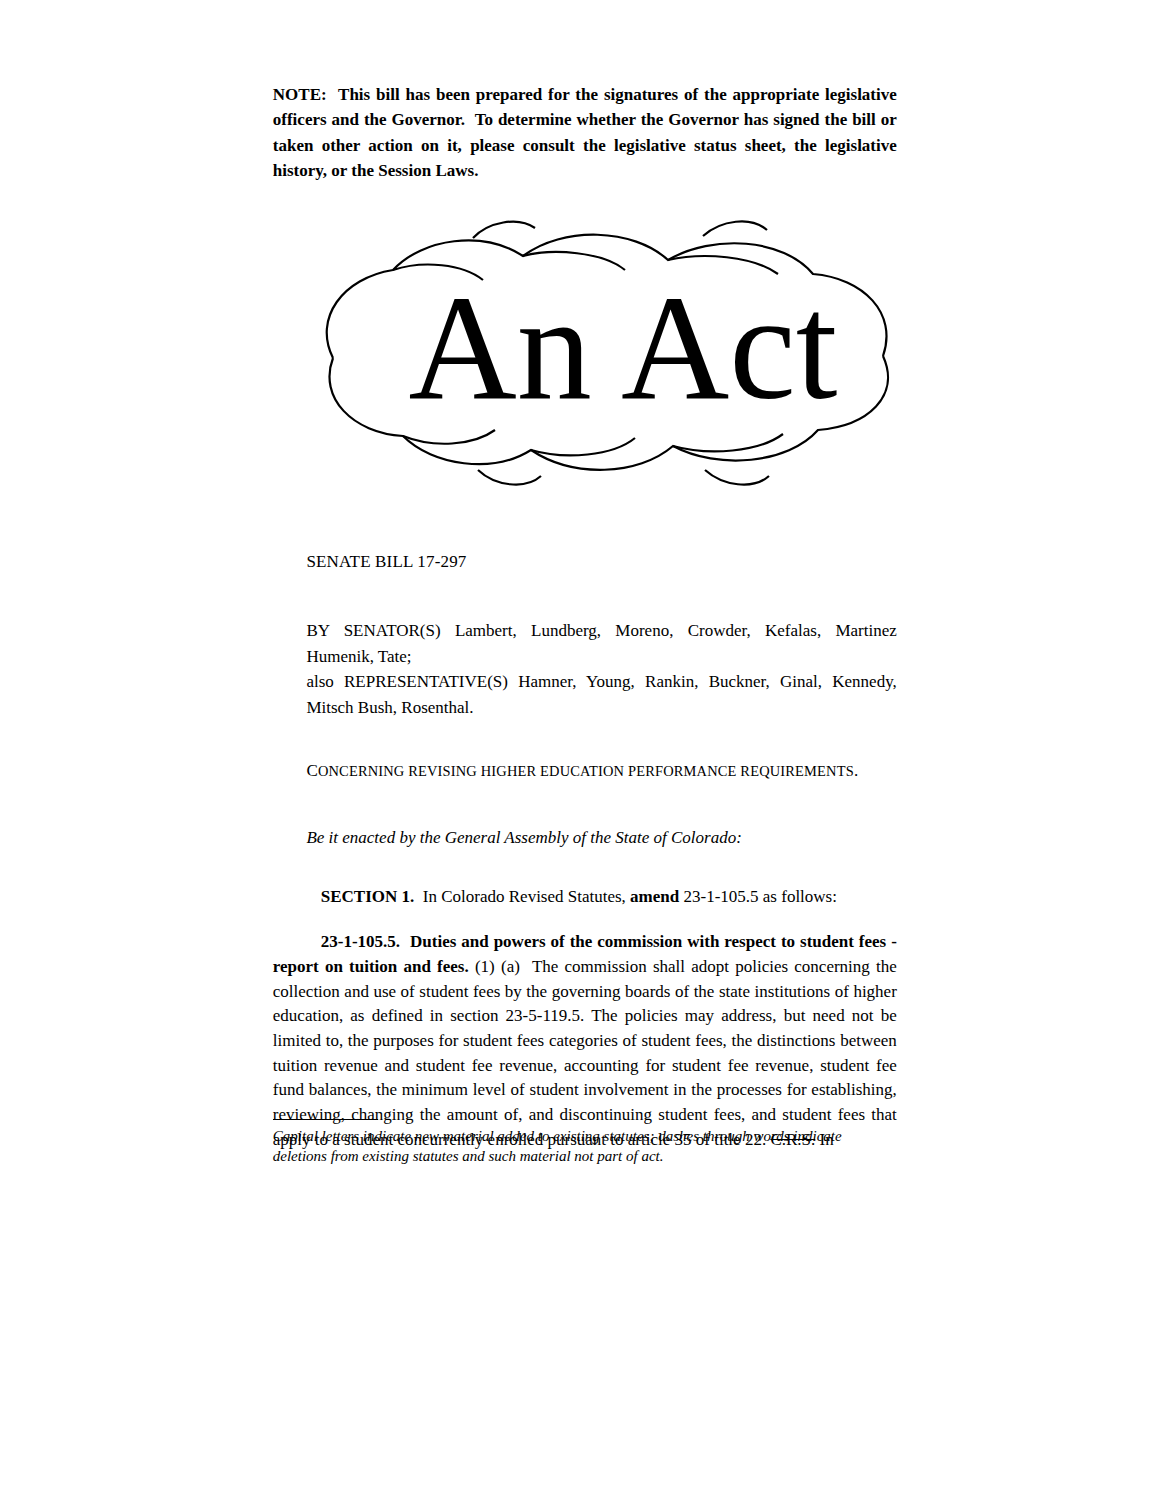NOTE: This bill has been prepared for the signatures of the appropriate legislative officers and the Governor. To determine whether the Governor has signed the bill or taken other action on it, please consult the legislative status sheet, the legislative history, or the Session Laws.
An Act
SENATE BILL 17-297
BY SENATOR(S) Lambert, Lundberg, Moreno, Crowder, Kefalas, Martinez Humenik, Tate;
also REPRESENTATIVE(S) Hamner, Young, Rankin, Buckner, Ginal, Kennedy, Mitsch Bush, Rosenthal.
CONCERNING REVISING HIGHER EDUCATION PERFORMANCE REQUIREMENTS.
Be it enacted by the General Assembly of the State of Colorado:
SECTION 1. In Colorado Revised Statutes, amend 23-1-105.5 as follows:
23-1-105.5. Duties and powers of the commission with respect to student fees - report on tuition and fees. (1) (a) The commission shall adopt policies concerning the collection and use of student fees by the governing boards of the state institutions of higher education, as defined in section 23-5-119.5. The policies may address, but need not be limited to, the purposes for student fees categories of student fees, the distinctions between tuition revenue and student fee revenue, accounting for student fee revenue, student fee fund balances, the minimum level of student involvement in the processes for establishing, reviewing, changing the amount of, and discontinuing student fees, and student fees that apply to a student concurrently enrolled pursuant to article 35 of title 22. C.R.S. In
Capital letters indicate new material added to existing statutes; dashes through words indicate deletions from existing statutes and such material not part of act.